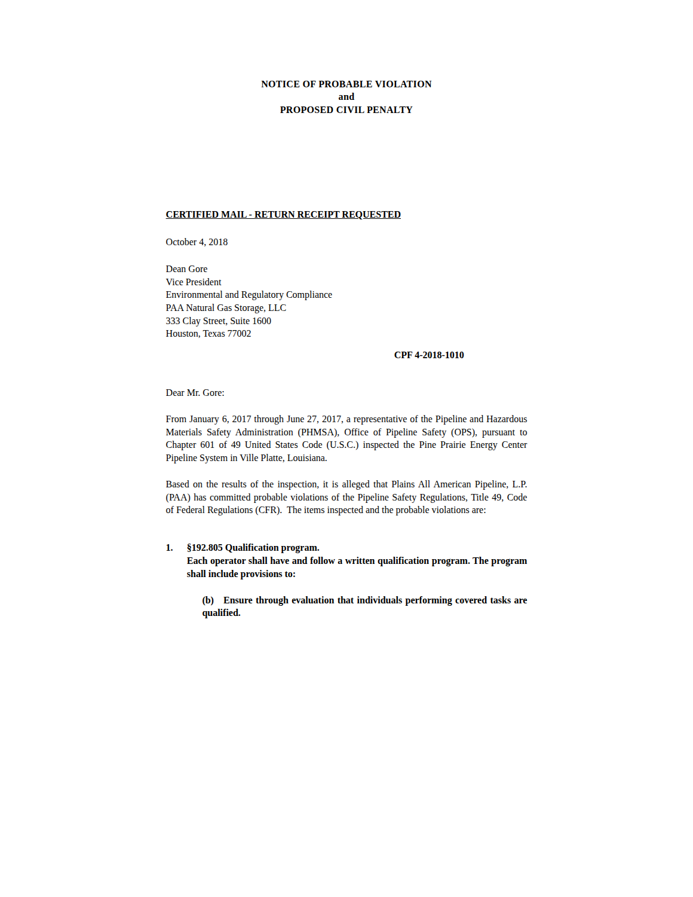NOTICE OF PROBABLE VIOLATION
and
PROPOSED CIVIL PENALTY
CERTIFIED MAIL - RETURN RECEIPT REQUESTED
October 4, 2018
Dean Gore
Vice President
Environmental and Regulatory Compliance
PAA Natural Gas Storage, LLC
333 Clay Street, Suite 1600
Houston, Texas 77002
CPF 4-2018-1010
Dear Mr. Gore:
From January 6, 2017 through June 27, 2017, a representative of the Pipeline and Hazardous Materials Safety Administration (PHMSA), Office of Pipeline Safety (OPS), pursuant to Chapter 601 of 49 United States Code (U.S.C.) inspected the Pine Prairie Energy Center Pipeline System in Ville Platte, Louisiana.
Based on the results of the inspection, it is alleged that Plains All American Pipeline, L.P. (PAA) has committed probable violations of the Pipeline Safety Regulations, Title 49, Code of Federal Regulations (CFR). The items inspected and the probable violations are:
1.
§192.805 Qualification program.
Each operator shall have and follow a written qualification program. The program shall include provisions to:
(b) Ensure through evaluation that individuals performing covered tasks are qualified.